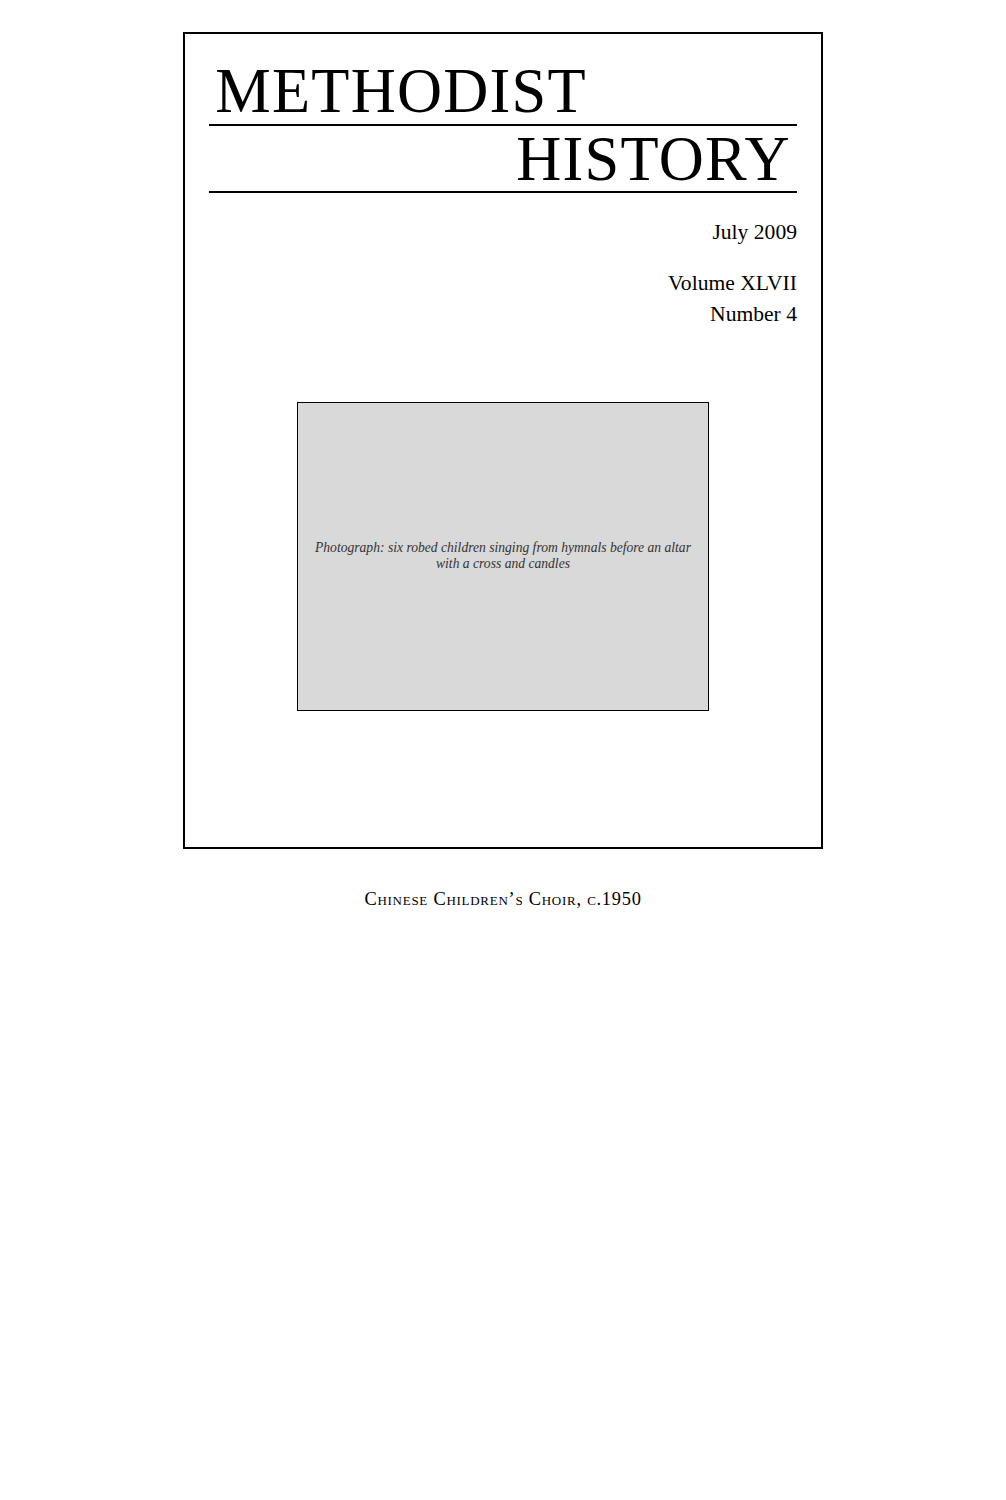METHODIST
HISTORY
July 2009
Volume XLVII
Number 4
Photograph: six robed children singing from hymnals before an altar with a cross and candles
Chinese Children’s Choir, c.1950